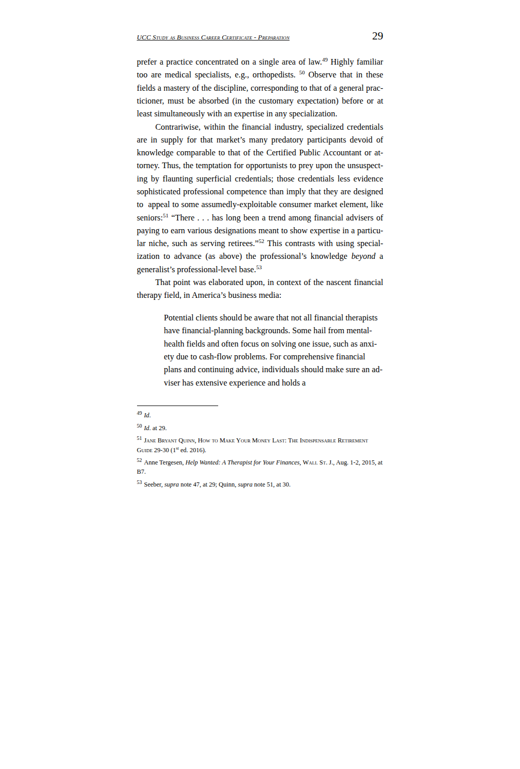UCC Study as Business Career Certificate - Preparation 29
prefer a practice concentrated on a single area of law.49 Highly familiar too are medical specialists, e.g., orthopedists. 50 Observe that in these fields a mastery of the discipline, corresponding to that of a general practicioner, must be absorbed (in the customary expectation) before or at least simultaneously with an expertise in any specialization.
Contrariwise, within the financial industry, specialized credentials are in supply for that market’s many predatory participants devoid of knowledge comparable to that of the Certified Public Accountant or attorney. Thus, the temptation for opportunists to prey upon the unsuspecting by flaunting superficial credentials; those credentials less evidence sophisticated professional competence than imply that they are designed to appeal to some assumedly-exploitable consumer market element, like seniors:51 “There . . . has long been a trend among financial advisers of paying to earn various designations meant to show expertise in a particular niche, such as serving retirees.”52 This contrasts with using specialization to advance (as above) the professional’s knowledge beyond a generalist’s professional-level base.53
That point was elaborated upon, in context of the nascent financial therapy field, in America’s business media:
Potential clients should be aware that not all financial therapists have financial-planning backgrounds. Some hail from mental-health fields and often focus on solving one issue, such as anxiety due to cash-flow problems. For comprehensive financial plans and continuing advice, individuals should make sure an adviser has extensive experience and holds a
Id.
Id. at 29.
Jane Bryant Quinn, How to Make Your Money Last: The Indispensable Retirement Guide 29-30 (1st ed. 2016).
Anne Tergesen, Help Wanted: A Therapist for Your Finances, Wall St. J., Aug. 1-2, 2015, at B7.
Seeber, supra note 47, at 29; Quinn, supra note 51, at 30.